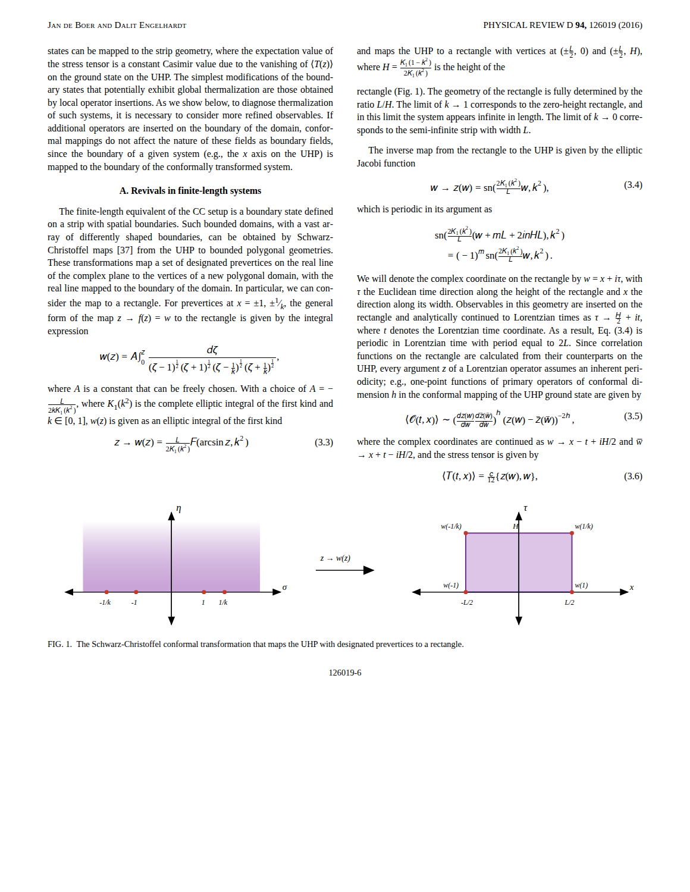Jan de Boer and Dalit Engelhardt
PHYSICAL REVIEW D 94, 126019 (2016)
states can be mapped to the strip geometry, where the expectation value of the stress tensor is a constant Casimir value due to the vanishing of ⟨T(z)⟩ on the ground state on the UHP. The simplest modifications of the boundary states that potentially exhibit global thermalization are those obtained by local operator insertions. As we show below, to diagnose thermalization of such systems, it is necessary to consider more refined observables. If additional operators are inserted on the boundary of the domain, conformal mappings do not affect the nature of these fields as boundary fields, since the boundary of a given system (e.g., the x axis on the UHP) is mapped to the boundary of the conformally transformed system.
A. Revivals in finite-length systems
The finite-length equivalent of the CC setup is a boundary state defined on a strip with spatial boundaries. Such bounded domains, with a vast array of differently shaped boundaries, can be obtained by Schwarz-Christoffel maps [37] from the UHP to bounded polygonal geometries. These transformations map a set of designated prevertices on the real line of the complex plane to the vertices of a new polygonal domain, with the real line mapped to the boundary of the domain. In particular, we can consider the map to a rectangle. For prevertices at x = ±1, ±1⁄k, the general form of the map z → f(z) = w to the rectangle is given by the integral expression
w(z)=A ∫0z dζ (ζ−1)12 (ζ+1)12 (ζ−1k)12 (ζ+1k)12 ,
where A is a constant that can be freely chosen. With a choice of A = −L2kK1(k2), where K1(k2) is the complete elliptic integral of the first kind and k ∈ [0, 1], w(z) is given as an elliptic integral of the first kind
(3.3) z→w(z)= L2K1(k2) F(arcsinz,k2)
and maps the UHP to a rectangle with vertices at (±L2, 0) and (±L2, H), where H = K1(1−k2)2K1(k2) is the height of the
rectangle (Fig. 1). The geometry of the rectangle is fully determined by the ratio L/H. The limit of k → 1 corresponds to the zero-height rectangle, and in this limit the system appears infinite in length. The limit of k → 0 corresponds to the semi-infinite strip with width L.
The inverse map from the rectangle to the UHP is given by the elliptic Jacobi function
(3.4) w→z(w)= sn( 2K1(k2)L w,k2 ),
which is periodic in its argument as
sn( 2K1(k2)L (w+mL+2inHL),k2 ) =(−1)m sn( 2K1(k2)L w,k2 ).
We will denote the complex coordinate on the rectangle by w = x + iτ, with τ the Euclidean time direction along the height of the rectangle and x the direction along its width. Observables in this geometry are inserted on the rectangle and analytically continued to Lorentzian times as τ → H2 + it, where t denotes the Lorentzian time coordinate. As a result, Eq. (3.4) is periodic in Lorentzian time with period equal to 2L. Since correlation functions on the rectangle are calculated from their counterparts on the UHP, every argument z of a Lorentzian operator assumes an inherent periodicity; e.g., one-point functions of primary operators of conformal dimension h in the conformal mapping of the UHP ground state are given by
(3.5) ⟨𝒪(t,x)⟩∼ ( dz(w)dw dz̅(w̅)dw̅ ) h (z(w)−z̅(w̅)) −2h ,
where the complex coordinates are continued as w → x − t + iH/2 and w̅ → x + t − iH/2, and the stress tensor is given by
(3.6) ⟨T(t,x)⟩= c12 {z(w),w},
η σ -1/k -1 1 1/k z → w(z) τ x w(-1/k) w(1/k) w(-1) w(1) H -L/2 L/2
FIG. 1. The Schwarz-Christoffel conformal transformation that maps the UHP with designated prevertices to a rectangle.
126019-6